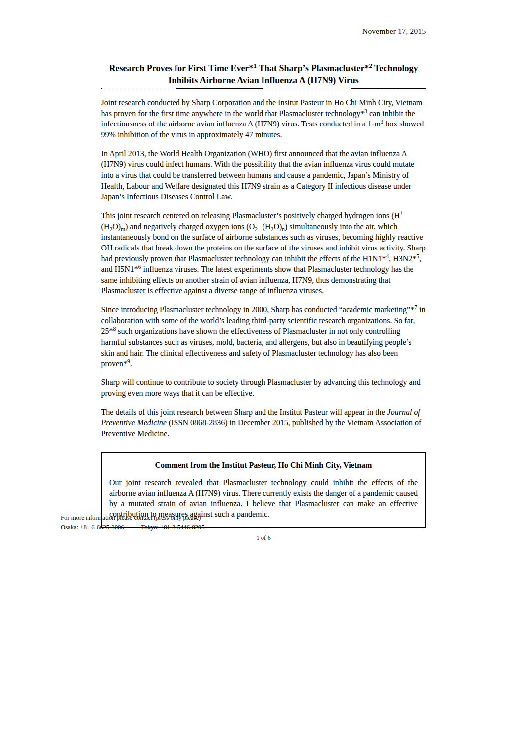November 17, 2015
Research Proves for First Time Ever*1 That Sharp’s Plasmacluster*2 Technology Inhibits Airborne Avian Influenza A (H7N9) Virus
Joint research conducted by Sharp Corporation and the Insitut Pasteur in Ho Chi Minh City, Vietnam has proven for the first time anywhere in the world that Plasmacluster technology*3 can inhibit the infectiousness of the airborne avian influenza A (H7N9) virus. Tests conducted in a 1-m3 box showed 99% inhibition of the virus in approximately 47 minutes.
In April 2013, the World Health Organization (WHO) first announced that the avian influenza A (H7N9) virus could infect humans. With the possibility that the avian influenza virus could mutate into a virus that could be transferred between humans and cause a pandemic, Japan’s Ministry of Health, Labour and Welfare designated this H7N9 strain as a Category II infectious disease under Japan’s Infectious Diseases Control Law.
This joint research centered on releasing Plasmacluster’s positively charged hydrogen ions (H+(H2O)m) and negatively charged oxygen ions (O2– (H2O)n) simultaneously into the air, which instantaneously bond on the surface of airborne substances such as viruses, becoming highly reactive OH radicals that break down the proteins on the surface of the viruses and inhibit virus activity. Sharp had previously proven that Plasmacluster technology can inhibit the effects of the H1N1*4, H3N2*5, and H5N1*6 influenza viruses. The latest experiments show that Plasmacluster technology has the same inhibiting effects on another strain of avian influenza, H7N9, thus demonstrating that Plasmacluster is effective against a diverse range of influenza viruses.
Since introducing Plasmacluster technology in 2000, Sharp has conducted “academic marketing”*7 in collaboration with some of the world’s leading third-party scientific research organizations. So far, 25*8 such organizations have shown the effectiveness of Plasmacluster in not only controlling harmful substances such as viruses, mold, bacteria, and allergens, but also in beautifying people’s skin and hair. The clinical effectiveness and safety of Plasmacluster technology has also been proven*9.
Sharp will continue to contribute to society through Plasmacluster by advancing this technology and proving even more ways that it can be effective.
The details of this joint research between Sharp and the Institut Pasteur will appear in the Journal of Preventive Medicine (ISSN 0868-2836) in December 2015, published by the Vietnam Association of Preventive Medicine.
Comment from the Institut Pasteur, Ho Chi Minh City, Vietnam
Our joint research revealed that Plasmacluster technology could inhibit the effects of the airborne avian influenza A (H7N9) virus. There currently exists the danger of a pandemic caused by a mutated strain of avian influenza. I believe that Plasmacluster can make an effective contribution to measures against such a pandemic.
For more information please contact (press only please)
Osaka: +81-6-6625-3006 Tokyo: +81-3-5446-8205
1 of 6